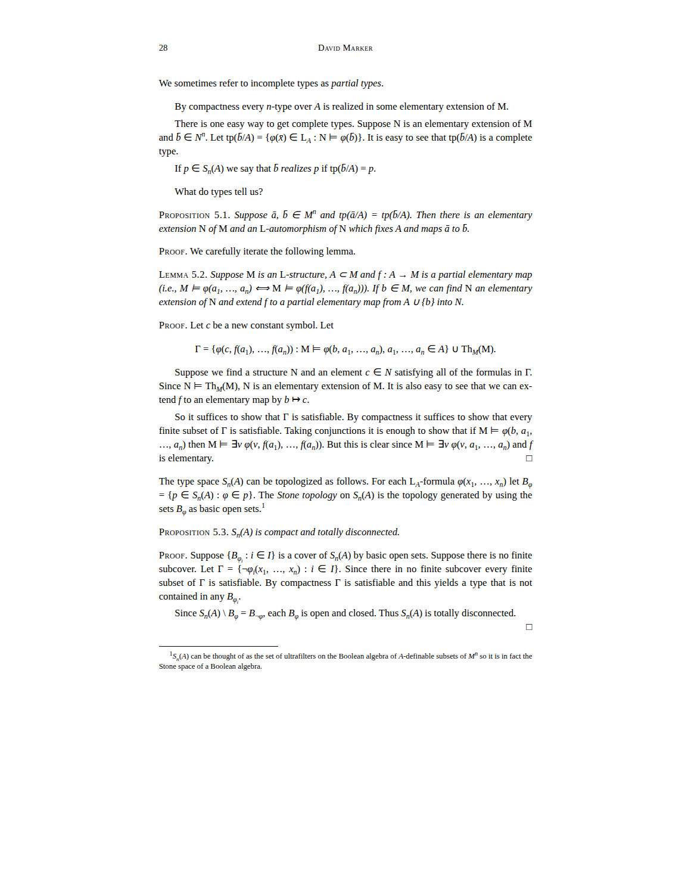28 David Marker
We sometimes refer to incomplete types as partial types.
By compactness every n-type over A is realized in some elementary extension of M.
There is one easy way to get complete types. Suppose N is an elementary extension of M and b̄ ∈ Nn. Let tp(b̄/A) = {φ(x̄) ∈ LA : N ⊨ φ(b̄)}. It is easy to see that tp(b̄/A) is a complete type.
If p ∈ Sn(A) we say that b̄ realizes p if tp(b̄/A) = p.
What do types tell us?
Proposition 5.1. Suppose ā, b̄ ∈ Mn and tp(ā/A) = tp(b̄/A). Then there is an elementary extension N of M and an L-automorphism of N which fixes A and maps ā to b̄.
Proof. We carefully iterate the following lemma.
Lemma 5.2. Suppose M is an L-structure, A ⊂ M and f : A → M is a partial elementary map (i.e., M ⊨ φ(a1, …, an) ⟺ M ⊨ φ(f(a1), …, f(an))). If b ∈ M, we can find N an elementary extension of N and extend f to a partial elementary map from A ∪ {b} into N.
Proof. Let c be a new constant symbol. Let
Γ = {φ(c, f(a1), …, f(an)) : M ⊨ φ(b, a1, …, an), a1, …, an ∈ A} ∪ ThM(M).
Suppose we find a structure N and an element c ∈ N satisfying all of the formulas in Γ. Since N ⊨ ThM(M), N is an elementary extension of M. It is also easy to see that we can extend f to an elementary map by b ↦ c.
So it suffices to show that Γ is satisfiable. By compactness it suffices to show that every finite subset of Γ is satisfiable. Taking conjunctions it is enough to show that if M ⊨ φ(b, a1, …, an) then M ⊨ ∃v φ(v, f(a1), …, f(an)). But this is clear since M ⊨ ∃v φ(v, a1, …, an) and f is elementary. □
The type space Sn(A) can be topologized as follows. For each LA-formula φ(x1, …, xn) let Bφ = {p ∈ Sn(A) : φ ∈ p}. The Stone topology on Sn(A) is the topology generated by using the sets Bφ as basic open sets.1
Proposition 5.3. Sn(A) is compact and totally disconnected.
Proof. Suppose {Bφi : i ∈ I} is a cover of Sn(A) by basic open sets. Suppose there is no finite subcover. Let Γ = {¬φi(x1, …, xn) : i ∈ I}. Since there in no finite subcover every finite subset of Γ is satisfiable. By compactness Γ is satisfiable and this yields a type that is not contained in any Bφi.
Since Sn(A) \ Bφ = B¬φ, each Bφ is open and closed. Thus Sn(A) is totally disconnected. □
1Sn(A) can be thought of as the set of ultrafilters on the Boolean algebra of A-definable subsets of Mn so it is in fact the Stone space of a Boolean algebra.